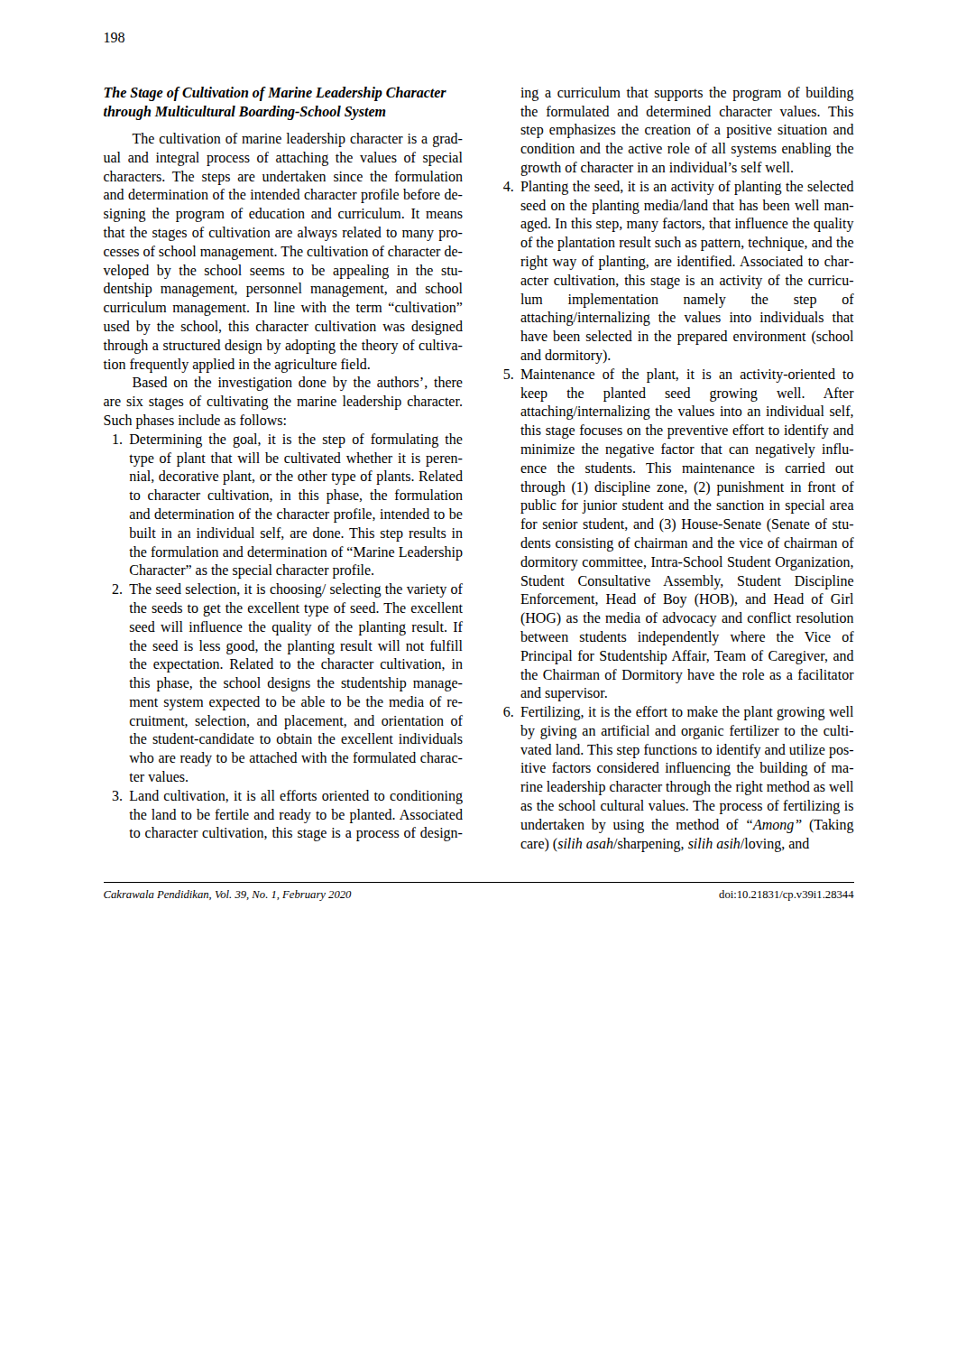198
The Stage of Cultivation of Marine Leadership Character through Multicultural Boarding-School System
The cultivation of marine leadership character is a gradual and integral process of attaching the values of special characters. The steps are undertaken since the formulation and determination of the intended character profile before designing the program of education and curriculum. It means that the stages of cultivation are always related to many processes of school management. The cultivation of character developed by the school seems to be appealing in the studentship management, personnel management, and school curriculum management. In line with the term “cultivation” used by the school, this character cultivation was designed through a structured design by adopting the theory of cultivation frequently applied in the agriculture field.
Based on the investigation done by the authors’, there are six stages of cultivating the marine leadership character. Such phases include as follows:
Determining the goal, it is the step of formulating the type of plant that will be cultivated whether it is perennial, decorative plant, or the other type of plants. Related to character cultivation, in this phase, the formulation and determination of the character profile, intended to be built in an individual self, are done. This step results in the formulation and determination of “Marine Leadership Character” as the special character profile.
The seed selection, it is choosing/ selecting the variety of the seeds to get the excellent type of seed. The excellent seed will influence the quality of the planting result. If the seed is less good, the planting result will not fulfill the expectation. Related to the character cultivation, in this phase, the school designs the studentship management system expected to be able to be the media of recruitment, selection, and placement, and orientation of the student-candidate to obtain the excellent individuals who are ready to be attached with the formulated character values.
Land cultivation, it is all efforts oriented to conditioning the land to be fertile and ready to be planted. Associated to character cultivation, this stage is a process of designing a curriculum that supports the program of building the formulated and determined character values. This step emphasizes the creation of a positive situation and condition and the active role of all systems enabling the growth of character in an individual’s self well.
Planting the seed, it is an activity of planting the selected seed on the planting media/land that has been well managed. In this step, many factors, that influence the quality of the plantation result such as pattern, technique, and the right way of planting, are identified. Associated to character cultivation, this stage is an activity of the curriculum implementation namely the step of attaching/internalizing the values into individuals that have been selected in the prepared environment (school and dormitory).
Maintenance of the plant, it is an activity-oriented to keep the planted seed growing well. After attaching/internalizing the values into an individual self, this stage focuses on the preventive effort to identify and minimize the negative factor that can negatively influence the students. This maintenance is carried out through (1) discipline zone, (2) punishment in front of public for junior student and the sanction in special area for senior student, and (3) House-Senate (Senate of students consisting of chairman and the vice of chairman of dormitory committee, Intra-School Student Organization, Student Consultative Assembly, Student Discipline Enforcement, Head of Boy (HOB), and Head of Girl (HOG) as the media of advocacy and conflict resolution between students independently where the Vice of Principal for Studentship Affair, Team of Caregiver, and the Chairman of Dormitory have the role as a facilitator and supervisor.
Fertilizing, it is the effort to make the plant growing well by giving an artificial and organic fertilizer to the cultivated land. This step functions to identify and utilize positive factors considered influencing the building of marine leadership character through the right method as well as the school cultural values. The process of fertilizing is undertaken by using the method of “Among” (Taking care) (silih asah/sharpening, silih asih/loving, and
Cakrawala Pendidikan, Vol. 39, No. 1, February 2020 doi:10.21831/cp.v39i1.28344